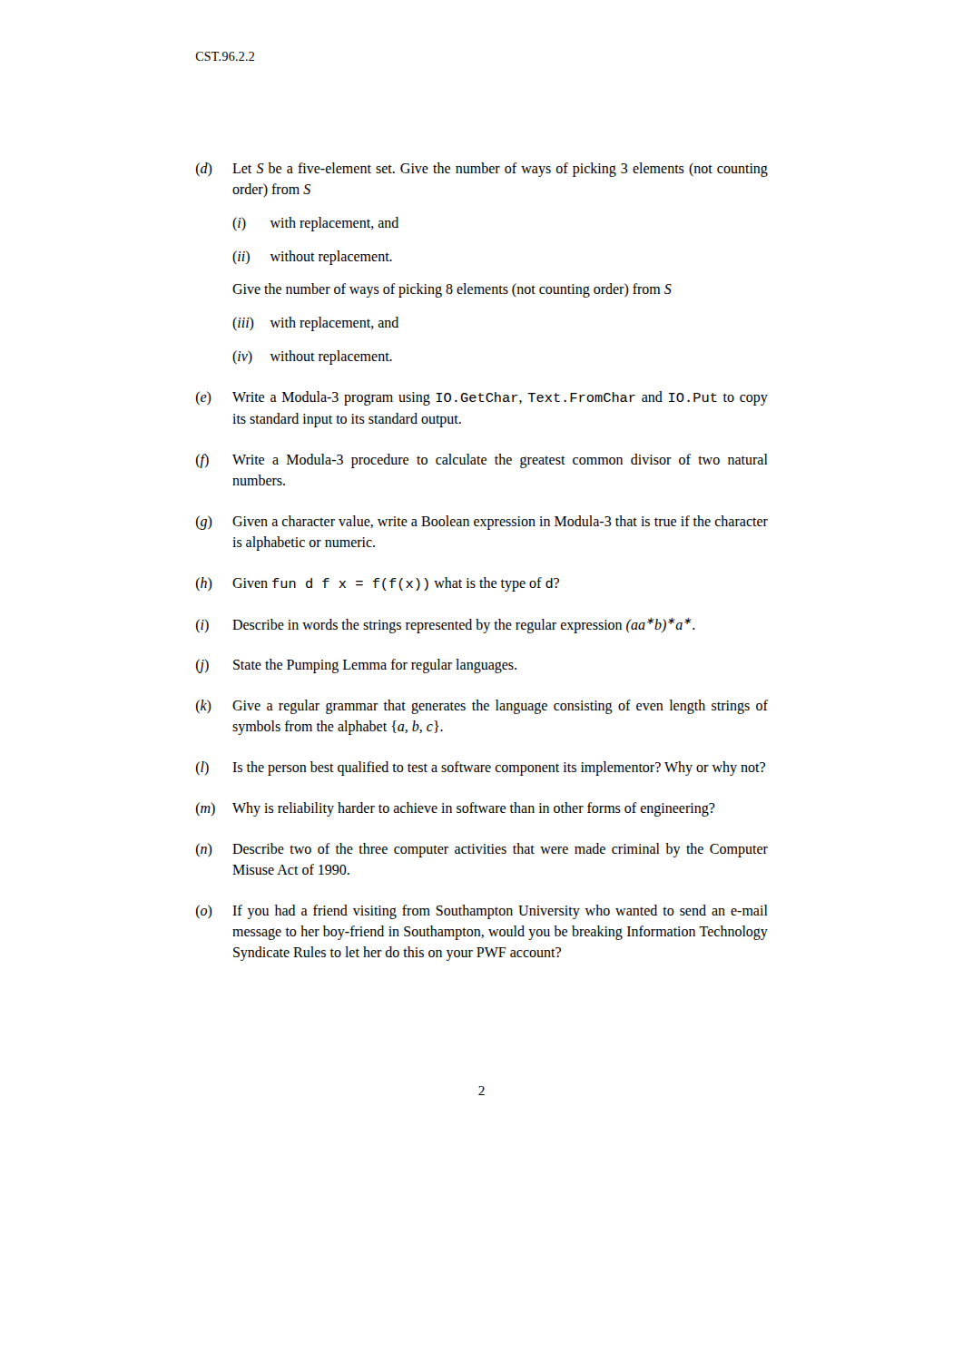CST.96.2.2
(d) Let S be a five-element set. Give the number of ways of picking 3 elements (not counting order) from S
(i) with replacement, and
(ii) without replacement.
Give the number of ways of picking 8 elements (not counting order) from S
(iii) with replacement, and
(iv) without replacement.
(e) Write a Modula-3 program using IO.GetChar, Text.FromChar and IO.Put to copy its standard input to its standard output.
(f) Write a Modula-3 procedure to calculate the greatest common divisor of two natural numbers.
(g) Given a character value, write a Boolean expression in Modula-3 that is true if the character is alphabetic or numeric.
(h) Given fun d f x = f(f(x)) what is the type of d?
(i) Describe in words the strings represented by the regular expression (aa∗b)∗a∗.
(j) State the Pumping Lemma for regular languages.
(k) Give a regular grammar that generates the language consisting of even length strings of symbols from the alphabet {a, b, c}.
(l) Is the person best qualified to test a software component its implementor? Why or why not?
(m) Why is reliability harder to achieve in software than in other forms of engineering?
(n) Describe two of the three computer activities that were made criminal by the Computer Misuse Act of 1990.
(o) If you had a friend visiting from Southampton University who wanted to send an e-mail message to her boy-friend in Southampton, would you be breaking Information Technology Syndicate Rules to let her do this on your PWF account?
2